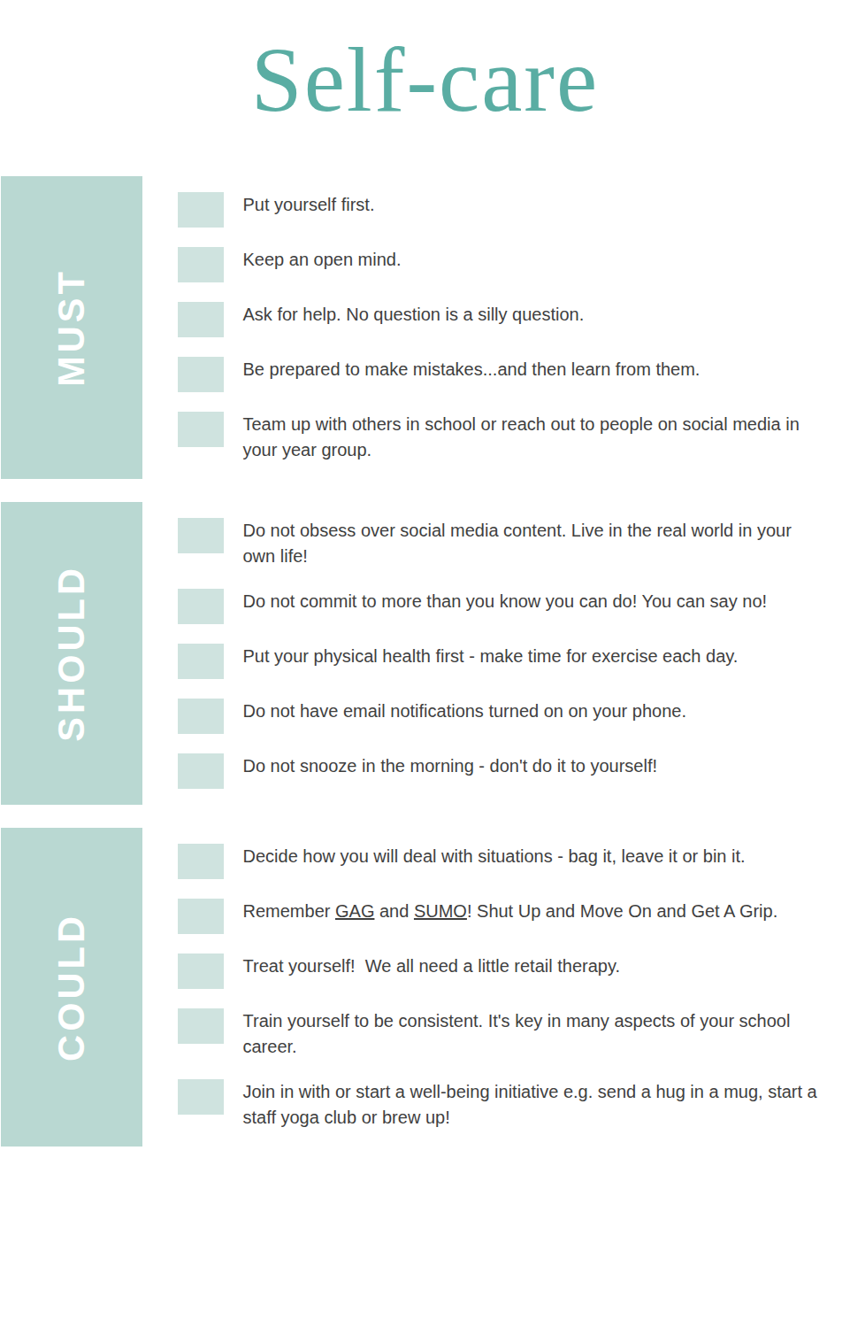Self-care
MUST
Put yourself first.
Keep an open mind.
Ask for help. No question is a silly question.
Be prepared to make mistakes...and then learn from them.
Team up with others in school or reach out to people on social media in your year group.
SHOULD
Do not obsess over social media content. Live in the real world in your own life!
Do not commit to more than you know you can do! You can say no!
Put your physical health first - make time for exercise each day.
Do not have email notifications turned on on your phone.
Do not snooze in the morning - don't do it to yourself!
COULD
Decide how you will deal with situations - bag it, leave it or bin it.
Remember GAG and SUMO! Shut Up and Move On and Get A Grip.
Treat yourself! We all need a little retail therapy.
Train yourself to be consistent. It's key in many aspects of your school career.
Join in with or start a well-being initiative e.g. send a hug in a mug, start a staff yoga club or brew up!